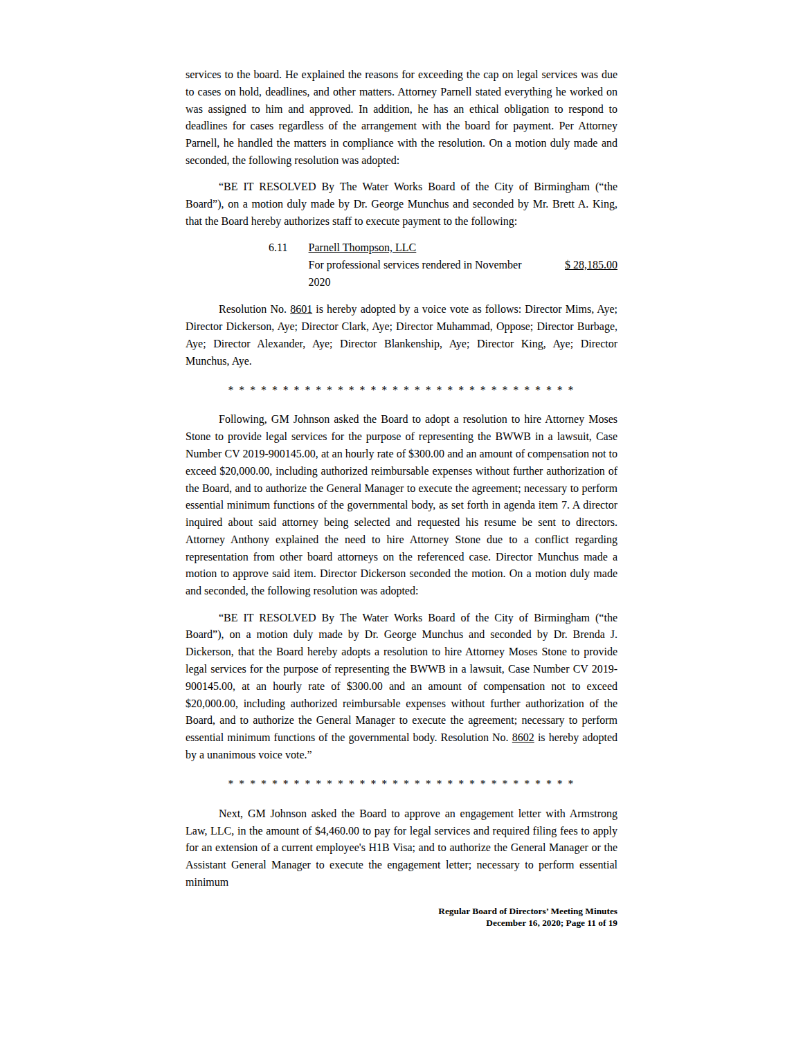services to the board. He explained the reasons for exceeding the cap on legal services was due to cases on hold, deadlines, and other matters. Attorney Parnell stated everything he worked on was assigned to him and approved. In addition, he has an ethical obligation to respond to deadlines for cases regardless of the arrangement with the board for payment. Per Attorney Parnell, he handled the matters in compliance with the resolution. On a motion duly made and seconded, the following resolution was adopted:
“BE IT RESOLVED By The Water Works Board of the City of Birmingham (“the Board”), on a motion duly made by Dr. George Munchus and seconded by Mr. Brett A. King, that the Board hereby authorizes staff to execute payment to the following:
6.11
Parnell Thompson, LLC
For professional services rendered in November 2020
$ 28,185.00
Resolution No. 8601 is hereby adopted by a voice vote as follows: Director Mims, Aye; Director Dickerson, Aye; Director Clark, Aye; Director Muhammad, Oppose; Director Burbage, Aye; Director Alexander, Aye; Director Blankenship, Aye; Director King, Aye; Director Munchus, Aye.
* * * * * * * * * * * * * * * * * * * * * * * * * * * * * * * *
Following, GM Johnson asked the Board to adopt a resolution to hire Attorney Moses Stone to provide legal services for the purpose of representing the BWWB in a lawsuit, Case Number CV 2019-900145.00, at an hourly rate of $300.00 and an amount of compensation not to exceed $20,000.00, including authorized reimbursable expenses without further authorization of the Board, and to authorize the General Manager to execute the agreement; necessary to perform essential minimum functions of the governmental body, as set forth in agenda item 7. A director inquired about said attorney being selected and requested his resume be sent to directors. Attorney Anthony explained the need to hire Attorney Stone due to a conflict regarding representation from other board attorneys on the referenced case. Director Munchus made a motion to approve said item. Director Dickerson seconded the motion. On a motion duly made and seconded, the following resolution was adopted:
“BE IT RESOLVED By The Water Works Board of the City of Birmingham (“the Board”), on a motion duly made by Dr. George Munchus and seconded by Dr. Brenda J. Dickerson, that the Board hereby adopts a resolution to hire Attorney Moses Stone to provide legal services for the purpose of representing the BWWB in a lawsuit, Case Number CV 2019-900145.00, at an hourly rate of $300.00 and an amount of compensation not to exceed $20,000.00, including authorized reimbursable expenses without further authorization of the Board, and to authorize the General Manager to execute the agreement; necessary to perform essential minimum functions of the governmental body. Resolution No. 8602 is hereby adopted by a unanimous voice vote.”
* * * * * * * * * * * * * * * * * * * * * * * * * * * * * * * *
Next, GM Johnson asked the Board to approve an engagement letter with Armstrong Law, LLC, in the amount of $4,460.00 to pay for legal services and required filing fees to apply for an extension of a current employee's H1B Visa; and to authorize the General Manager or the Assistant General Manager to execute the engagement letter; necessary to perform essential minimum
Regular Board of Directors’ Meeting Minutes
December 16, 2020; Page 11 of 19